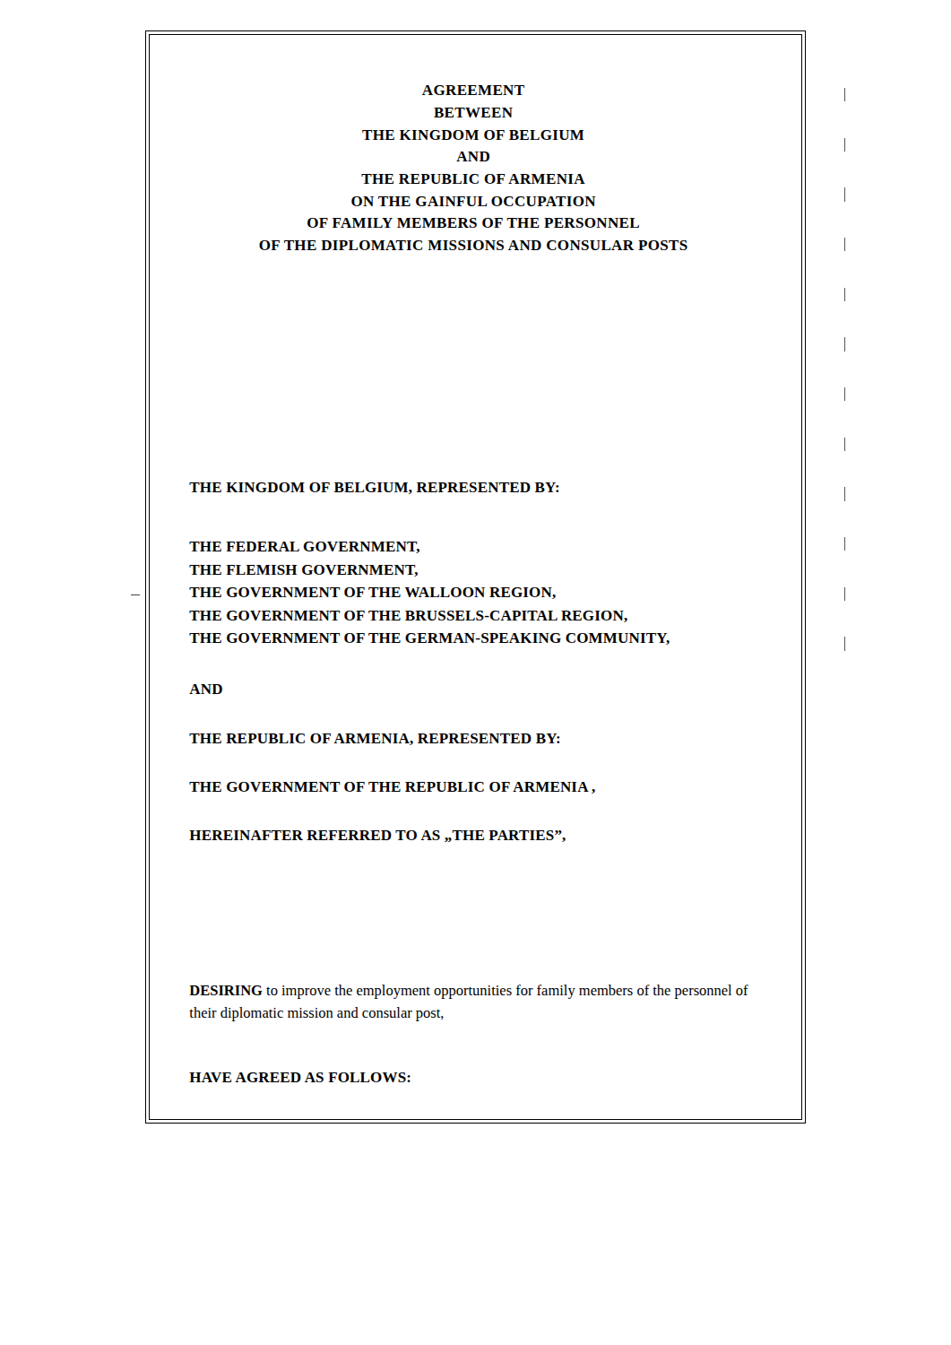AGREEMENT
BETWEEN
THE KINGDOM OF BELGIUM
AND
THE REPUBLIC OF ARMENIA
ON THE GAINFUL OCCUPATION
OF FAMILY MEMBERS OF THE PERSONNEL
OF THE DIPLOMATIC MISSIONS AND CONSULAR POSTS
THE KINGDOM OF BELGIUM, REPRESENTED BY:
THE FEDERAL GOVERNMENT,
THE FLEMISH GOVERNMENT,
THE GOVERNMENT OF THE WALLOON REGION,
THE GOVERNMENT OF THE BRUSSELS-CAPITAL REGION,
THE GOVERNMENT OF THE GERMAN-SPEAKING COMMUNITY,
AND
THE REPUBLIC OF ARMENIA, REPRESENTED BY:
THE GOVERNMENT OF THE REPUBLIC OF ARMENIA ,
HEREINAFTER REFERRED TO AS „THE PARTIES”,
DESIRING to improve the employment opportunities for family members of the personnel of their diplomatic mission and consular post,
HAVE AGREED AS FOLLOWS: